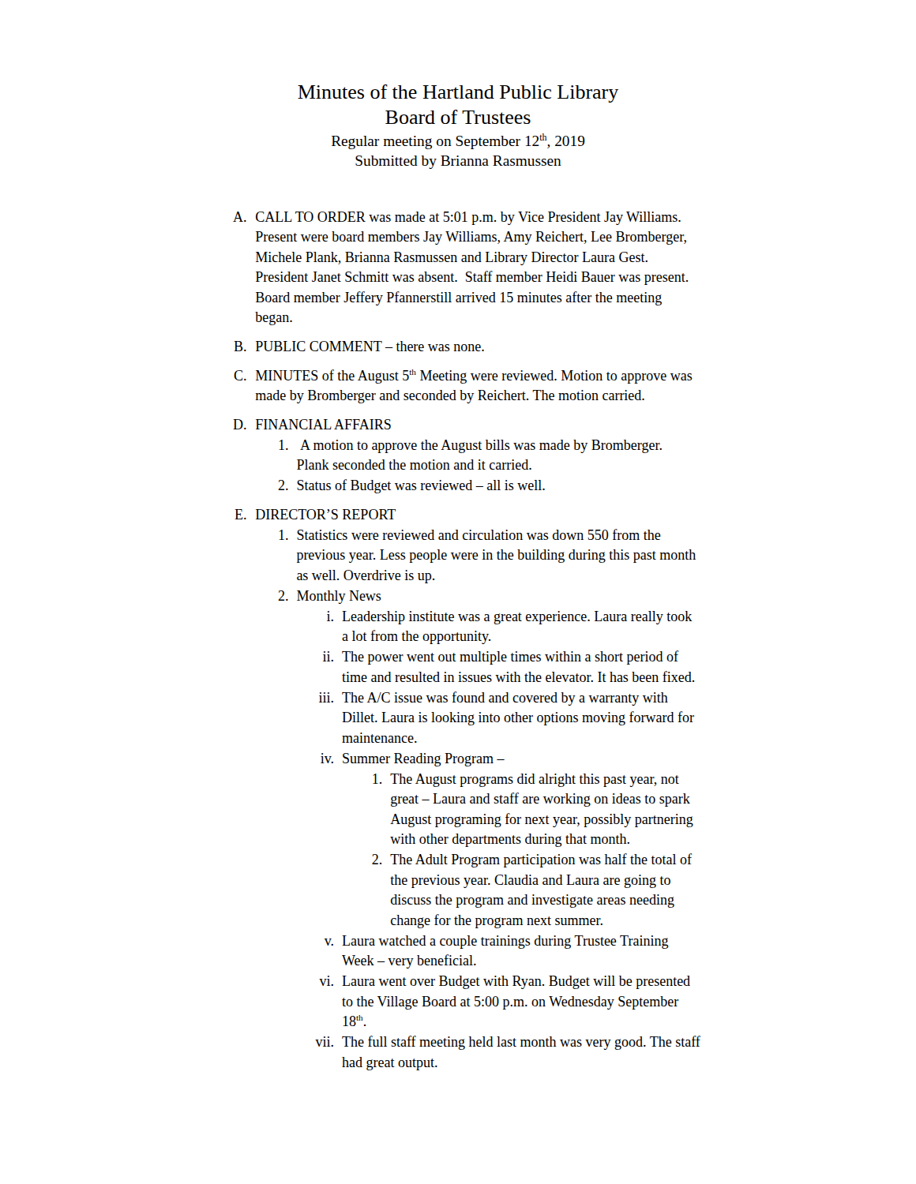Minutes of the Hartland Public Library
Board of Trustees
Regular meeting on September 12th, 2019
Submitted by Brianna Rasmussen
CALL TO ORDER was made at 5:01 p.m. by Vice President Jay Williams. Present were board members Jay Williams, Amy Reichert, Lee Bromberger, Michele Plank, Brianna Rasmussen and Library Director Laura Gest. President Janet Schmitt was absent. Staff member Heidi Bauer was present. Board member Jeffery Pfannerstill arrived 15 minutes after the meeting began.
PUBLIC COMMENT – there was none.
MINUTES of the August 5th Meeting were reviewed. Motion to approve was made by Bromberger and seconded by Reichert. The motion carried.
FINANCIAL AFFAIRS
A motion to approve the August bills was made by Bromberger. Plank seconded the motion and it carried.
Status of Budget was reviewed – all is well.
DIRECTOR’S REPORT
Statistics were reviewed and circulation was down 550 from the previous year. Less people were in the building during this past month as well. Overdrive is up.
Monthly News
Leadership institute was a great experience. Laura really took a lot from the opportunity.
The power went out multiple times within a short period of time and resulted in issues with the elevator. It has been fixed.
The A/C issue was found and covered by a warranty with Dillet. Laura is looking into other options moving forward for maintenance.
Summer Reading Program –
The August programs did alright this past year, not great – Laura and staff are working on ideas to spark August programing for next year, possibly partnering with other departments during that month.
The Adult Program participation was half the total of the previous year. Claudia and Laura are going to discuss the program and investigate areas needing change for the program next summer.
Laura watched a couple trainings during Trustee Training Week – very beneficial.
Laura went over Budget with Ryan. Budget will be presented to the Village Board at 5:00 p.m. on Wednesday September 18th.
The full staff meeting held last month was very good. The staff had great output.